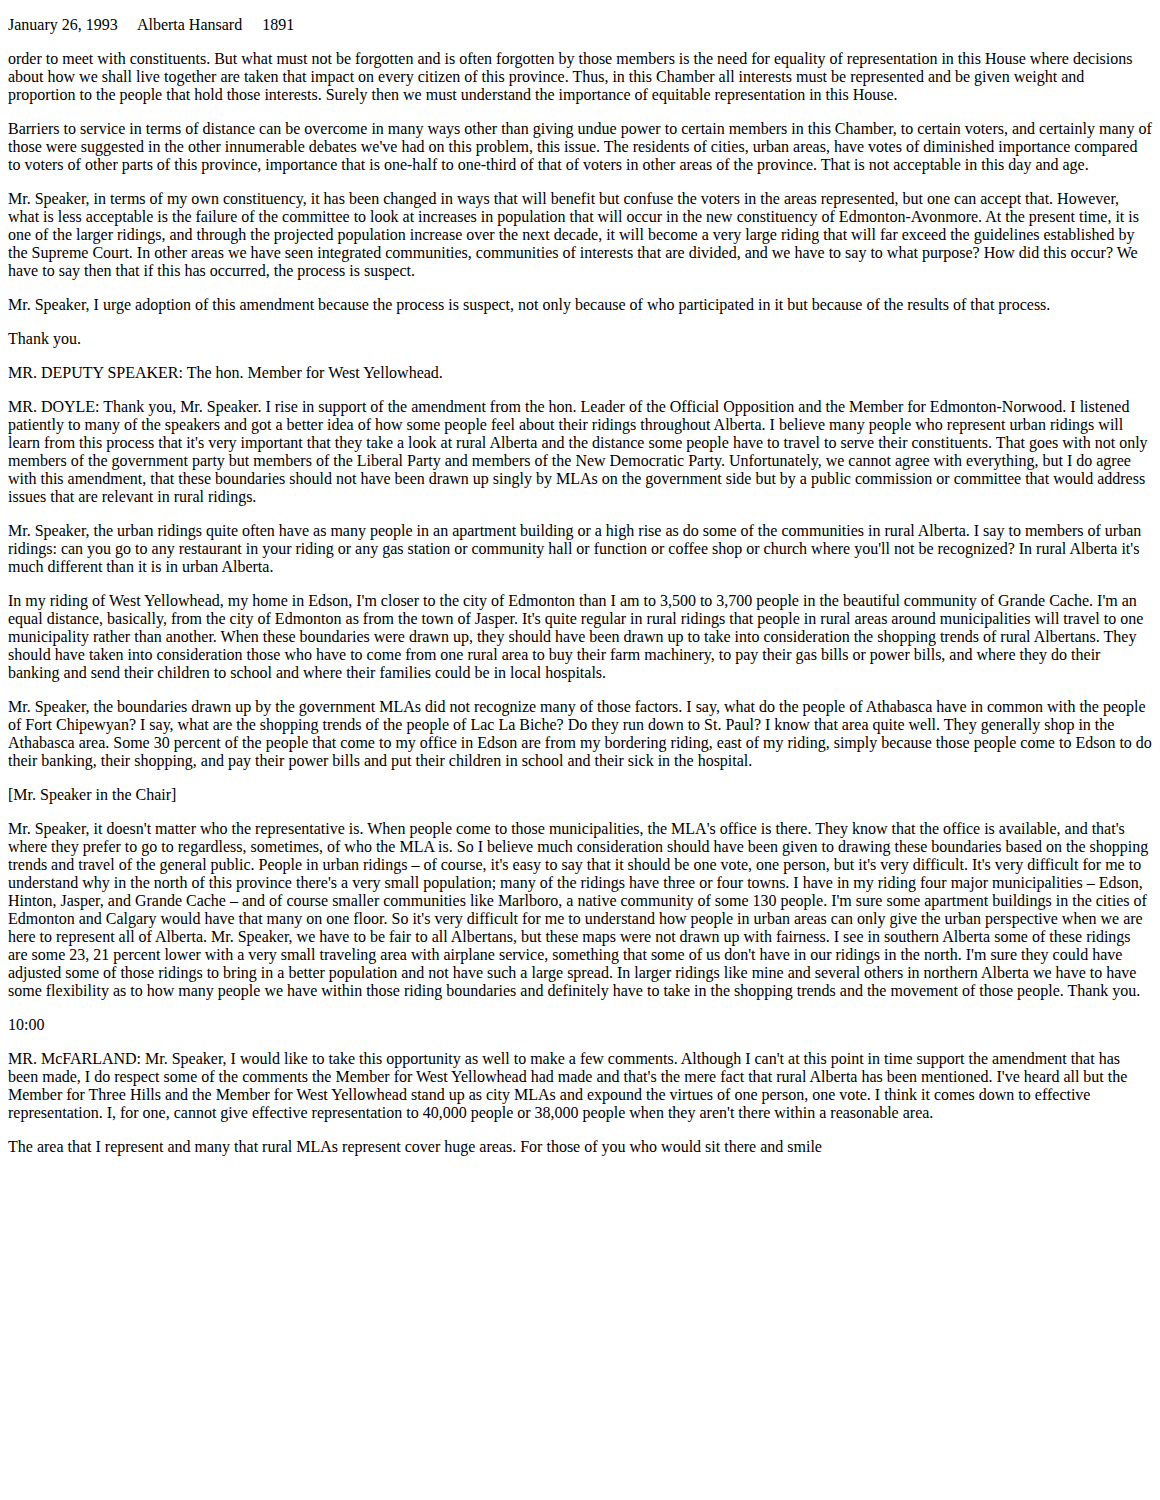January 26, 1993 Alberta Hansard 1891
order to meet with constituents. But what must not be forgotten and is often forgotten by those members is the need for equality of representation in this House where decisions about how we shall live together are taken that impact on every citizen of this province. Thus, in this Chamber all interests must be represented and be given weight and proportion to the people that hold those interests. Surely then we must understand the importance of equitable representation in this House.
Barriers to service in terms of distance can be overcome in many ways other than giving undue power to certain members in this Chamber, to certain voters, and certainly many of those were suggested in the other innumerable debates we've had on this problem, this issue. The residents of cities, urban areas, have votes of diminished importance compared to voters of other parts of this province, importance that is one-half to one-third of that of voters in other areas of the province. That is not acceptable in this day and age.
Mr. Speaker, in terms of my own constituency, it has been changed in ways that will benefit but confuse the voters in the areas represented, but one can accept that. However, what is less acceptable is the failure of the committee to look at increases in population that will occur in the new constituency of Edmonton-Avonmore. At the present time, it is one of the larger ridings, and through the projected population increase over the next decade, it will become a very large riding that will far exceed the guidelines established by the Supreme Court. In other areas we have seen integrated communities, communities of interests that are divided, and we have to say to what purpose? How did this occur? We have to say then that if this has occurred, the process is suspect.
Mr. Speaker, I urge adoption of this amendment because the process is suspect, not only because of who participated in it but because of the results of that process.
Thank you.
MR. DEPUTY SPEAKER: The hon. Member for West Yellowhead.
MR. DOYLE: Thank you, Mr. Speaker. I rise in support of the amendment from the hon. Leader of the Official Opposition and the Member for Edmonton-Norwood. I listened patiently to many of the speakers and got a better idea of how some people feel about their ridings throughout Alberta. I believe many people who represent urban ridings will learn from this process that it's very important that they take a look at rural Alberta and the distance some people have to travel to serve their constituents. That goes with not only members of the government party but members of the Liberal Party and members of the New Democratic Party. Unfortunately, we cannot agree with everything, but I do agree with this amendment, that these boundaries should not have been drawn up singly by MLAs on the government side but by a public commission or committee that would address issues that are relevant in rural ridings.
Mr. Speaker, the urban ridings quite often have as many people in an apartment building or a high rise as do some of the communities in rural Alberta. I say to members of urban ridings: can you go to any restaurant in your riding or any gas station or community hall or function or coffee shop or church where you'll not be recognized? In rural Alberta it's much different than it is in urban Alberta.
In my riding of West Yellowhead, my home in Edson, I'm closer to the city of Edmonton than I am to 3,500 to 3,700 people in the beautiful community of Grande Cache. I'm an equal distance, basically, from the city of Edmonton as from the town of Jasper. It's quite regular in rural ridings that people in rural areas around municipalities will travel to one municipality rather than another. When these boundaries were drawn up, they should have been drawn up to take into consideration the shopping trends of rural Albertans. They should have taken into consideration those who have to come from one rural area to buy their farm machinery, to pay their gas bills or power bills, and where they do their banking and send their children to school and where their families could be in local hospitals.
Mr. Speaker, the boundaries drawn up by the government MLAs did not recognize many of those factors. I say, what do the people of Athabasca have in common with the people of Fort Chipewyan? I say, what are the shopping trends of the people of Lac La Biche? Do they run down to St. Paul? I know that area quite well. They generally shop in the Athabasca area. Some 30 percent of the people that come to my office in Edson are from my bordering riding, east of my riding, simply because those people come to Edson to do their banking, their shopping, and pay their power bills and put their children in school and their sick in the hospital.
[Mr. Speaker in the Chair]
Mr. Speaker, it doesn't matter who the representative is. When people come to those municipalities, the MLA's office is there. They know that the office is available, and that's where they prefer to go to regardless, sometimes, of who the MLA is. So I believe much consideration should have been given to drawing these boundaries based on the shopping trends and travel of the general public. People in urban ridings – of course, it's easy to say that it should be one vote, one person, but it's very difficult. It's very difficult for me to understand why in the north of this province there's a very small population; many of the ridings have three or four towns. I have in my riding four major municipalities – Edson, Hinton, Jasper, and Grande Cache – and of course smaller communities like Marlboro, a native community of some 130 people. I'm sure some apartment buildings in the cities of Edmonton and Calgary would have that many on one floor. So it's very difficult for me to understand how people in urban areas can only give the urban perspective when we are here to represent all of Alberta. Mr. Speaker, we have to be fair to all Albertans, but these maps were not drawn up with fairness. I see in southern Alberta some of these ridings are some 23, 21 percent lower with a very small traveling area with airplane service, something that some of us don't have in our ridings in the north. I'm sure they could have adjusted some of those ridings to bring in a better population and not have such a large spread. In larger ridings like mine and several others in northern Alberta we have to have some flexibility as to how many people we have within those riding boundaries and definitely have to take in the shopping trends and the movement of those people. Thank you.
10:00
MR. McFARLAND: Mr. Speaker, I would like to take this opportunity as well to make a few comments. Although I can't at this point in time support the amendment that has been made, I do respect some of the comments the Member for West Yellowhead had made and that's the mere fact that rural Alberta has been mentioned. I've heard all but the Member for Three Hills and the Member for West Yellowhead stand up as city MLAs and expound the virtues of one person, one vote. I think it comes down to effective representation. I, for one, cannot give effective representation to 40,000 people or 38,000 people when they aren't there within a reasonable area.
The area that I represent and many that rural MLAs represent cover huge areas. For those of you who would sit there and smile